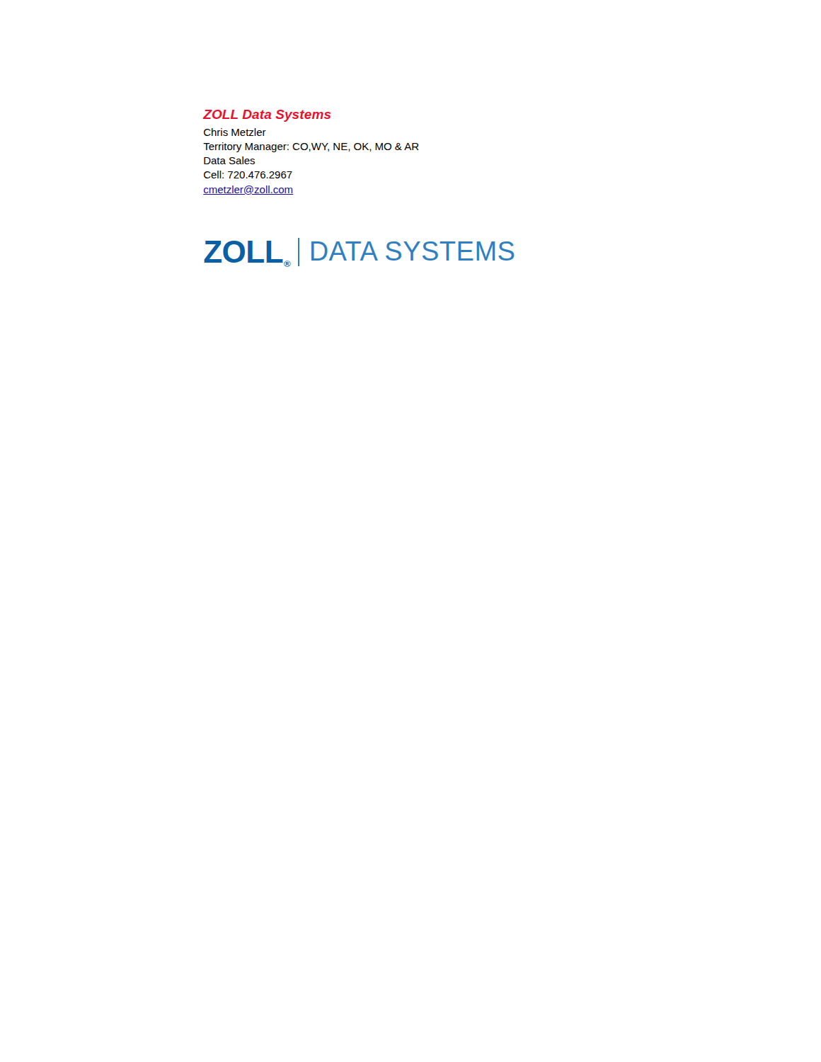ZOLL Data Systems
Chris Metzler
Territory Manager: CO,WY, NE, OK, MO & AR
Data Sales
Cell: 720.476.2967
cmetzler@zoll.com
ZOLL® DATA SYSTEMS